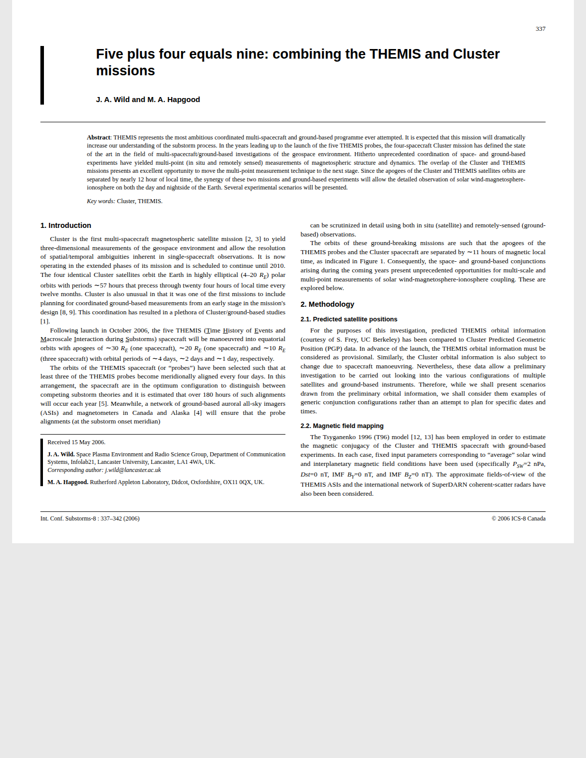337
Five plus four equals nine: combining the THEMIS and Cluster missions
J. A. Wild and M. A. Hapgood
Abstract: THEMIS represents the most ambitious coordinated multi-spacecraft and ground-based programme ever attempted. It is expected that this mission will dramatically increase our understanding of the substorm process. In the years leading up to the launch of the five THEMIS probes, the four-spacecraft Cluster mission has defined the state of the art in the field of multi-spacecraft/ground-based investigations of the geospace environment. Hitherto unprecedented coordination of space- and ground-based experiments have yielded multi-point (in situ and remotely sensed) measurements of magnetospheric structure and dynamics. The overlap of the Cluster and THEMIS missions presents an excellent opportunity to move the multi-point measurement technique to the next stage. Since the apogees of the Cluster and THEMIS satellites orbits are separated by nearly 12 hour of local time, the synergy of these two missions and ground-based experiments will allow the detailed observation of solar wind-magnetosphere-ionosphere on both the day and nightside of the Earth. Several experimental scenarios will be presented.
Key words: Cluster, THEMIS.
1. Introduction
Cluster is the first multi-spacecraft magnetospheric satellite mission [2, 3] to yield three-dimensional measurements of the geospace environment and allow the resolution of spatial/temporal ambiguities inherent in single-spacecraft observations. It is now operating in the extended phases of its mission and is scheduled to continue until 2010. The four identical Cluster satellites orbit the Earth in highly elliptical (4–20 RE) polar orbits with periods ∼57 hours that precess through twenty four hours of local time every twelve months. Cluster is also unusual in that it was one of the first missions to include planning for coordinated ground-based measurements from an early stage in the mission's design [8, 9]. This coordination has resulted in a plethora of Cluster/ground-based studies [1].
Following launch in October 2006, the five THEMIS (Time History of Events and Macroscale Interaction during Substorms) spacecraft will be manoeuvred into equatorial orbits with apogees of ∼30 RE (one spacecraft), ∼20 RE (one spacecraft) and ∼10 RE (three spacecraft) with orbital periods of ∼4 days, ∼2 days and ∼1 day, respectively.
The orbits of the THEMIS spacecraft (or “probes”) have been selected such that at least three of the THEMIS probes become meridionally aligned every four days. In this arrangement, the spacecraft are in the optimum configuration to distinguish between competing substorm theories and it is estimated that over 180 hours of such alignments will occur each year [5]. Meanwhile, a network of ground-based auroral all-sky imagers (ASIs) and magnetometers in Canada and Alaska [4] will ensure that the probe alignments (at the substorm onset meridian)
Received 15 May 2006.
J. A. Wild. Space Plasma Environment and Radio Science Group, Department of Communication Systems, Infolab21, Lancaster University, Lancaster, LA1 4WA, UK.
Corresponding author: j.wild@lancaster.ac.uk
M. A. Hapgood. Rutherford Appleton Laboratory, Didcot, Oxfordshire, OX11 0QX, UK.
can be scrutinized in detail using both in situ (satellite) and remotely-sensed (ground-based) observations.
The orbits of these ground-breaking missions are such that the apogees of the THEMIS probes and the Cluster spacecraft are separated by ∼11 hours of magnetic local time, as indicated in Figure 1. Consequently, the space- and ground-based conjunctions arising during the coming years present unprecedented opportunities for multi-scale and multi-point measurements of solar wind-magnetosphere-ionosphere coupling. These are explored below.
2. Methodology
2.1. Predicted satellite positions
For the purposes of this investigation, predicted THEMIS orbital information (courtesy of S. Frey, UC Berkeley) has been compared to Cluster Predicted Geometric Position (PGP) data. In advance of the launch, the THEMIS orbital information must be considered as provisional. Similarly, the Cluster orbital information is also subject to change due to spacecraft manoeuvring. Nevertheless, these data allow a preliminary investigation to be carried out looking into the various configurations of multiple satellites and ground-based instruments. Therefore, while we shall present scenarios drawn from the preliminary orbital information, we shall consider them examples of generic conjunction configurations rather than an attempt to plan for specific dates and times.
2.2. Magnetic field mapping
The Tsyganenko 1996 (T96) model [12, 13] has been employed in order to estimate the magnetic conjugacy of the Cluster and THEMIS spacecraft with ground-based experiments. In each case, fixed input parameters corresponding to “average” solar wind and interplanetary magnetic field conditions have been used (specifically PSW=2 nPa, Dst=0 nT, IMF BY=0 nT, and IMF BZ=0 nT). The approximate fields-of-view of the THEMIS ASIs and the international network of SuperDARN coherent-scatter radars have also been been considered.
Int. Conf. Substorms-8 : 337–342 (2006) © 2006 ICS-8 Canada